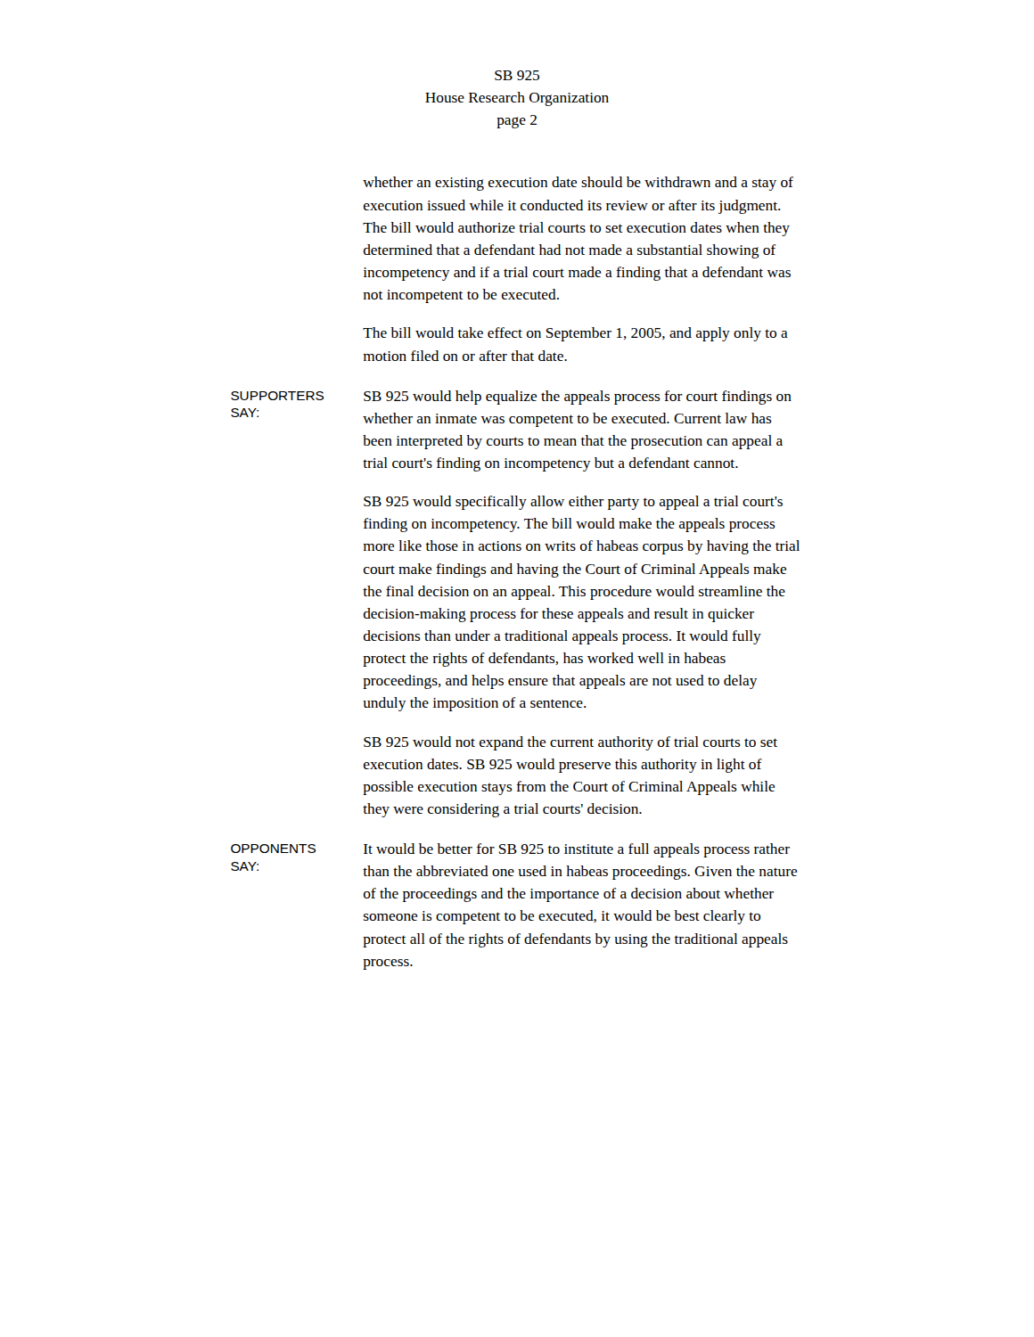SB 925 House Research Organization page 2
whether an existing execution date should be withdrawn and a stay of execution issued while it conducted its review or after its judgment. The bill would authorize trial courts to set execution dates when they determined that a defendant had not made a substantial showing of incompetency and if a trial court made a finding that a defendant was not incompetent to be executed.
The bill would take effect on September 1, 2005, and apply only to a motion filed on or after that date.
Supporterssay:
SB 925 would help equalize the appeals process for court findings on whether an inmate was competent to be executed. Current law has been interpreted by courts to mean that the prosecution can appeal a trial court's finding on incompetency but a defendant cannot.
SB 925 would specifically allow either party to appeal a trial court's finding on incompetency. The bill would make the appeals process more like those in actions on writs of habeas corpus by having the trial court make findings and having the Court of Criminal Appeals make the final decision on an appeal. This procedure would streamline the decision-making process for these appeals and result in quicker decisions than under a traditional appeals process. It would fully protect the rights of defendants, has worked well in habeas proceedings, and helps ensure that appeals are not used to delay unduly the imposition of a sentence.
SB 925 would not expand the current authority of trial courts to set execution dates. SB 925 would preserve this authority in light of possible execution stays from the Court of Criminal Appeals while they were considering a trial courts' decision.
Opponentssay:
It would be better for SB 925 to institute a full appeals process rather than the abbreviated one used in habeas proceedings. Given the nature of the proceedings and the importance of a decision about whether someone is competent to be executed, it would be best clearly to protect all of the rights of defendants by using the traditional appeals process.